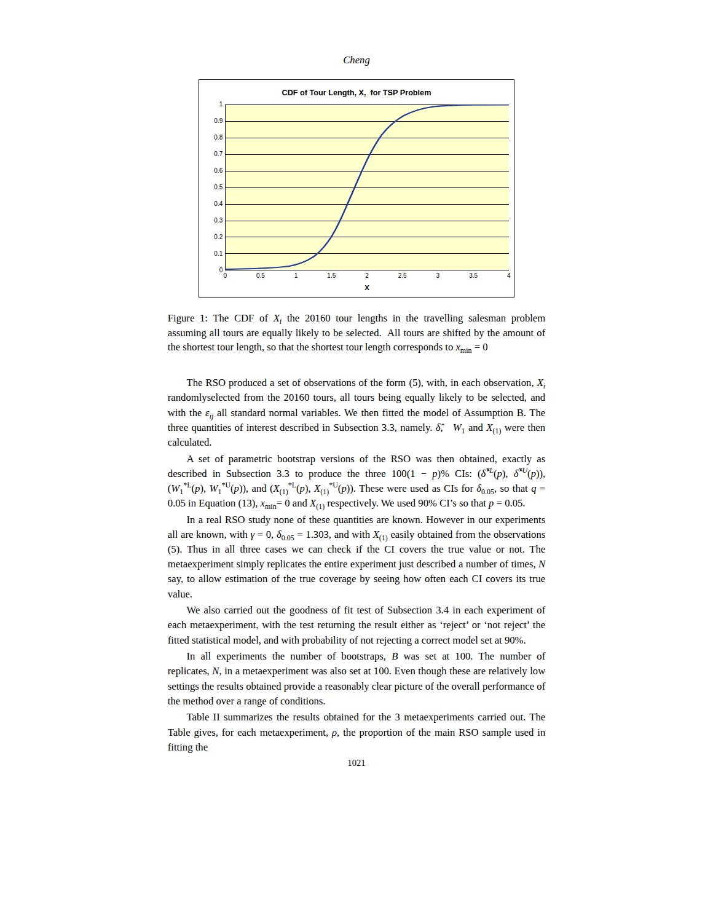Cheng
CDF of Tour Length, X, for TSP Problem
1 0.9 0.8 0.7 0.6 0.5 0.4 0.3 0.2 0.1 0
0 0.5 1 1.5 2 2.5 3 3.5 4
X
Figure 1: The CDF of Xi the 20160 tour lengths in the travelling salesman problem assuming all tours are equally likely to be selected. All tours are shifted by the amount of the shortest tour length, so that the shortest tour length corresponds to xmin = 0
The RSO produced a set of observations of the form (5), with, in each observation, Xi randomlyselected from the 20160 tours, all tours being equally likely to be selected, and with the εij all standard normal variables. We then fitted the model of Assumption B. The three quantities of interest described in Subsection 3.3, namely. δ̂, W1 and X(1) were then calculated.
A set of parametric bootstrap versions of the RSO was then obtained, exactly as described in Subsection 3.3 to produce the three 100(1 − p)% CIs: (δ̂*L(p), δ̂*U(p)), (W1*L(p), W1*U(p)), and (X(1)*L(p), X(1)*U(p)). These were used as CIs for δ0.05, so that q = 0.05 in Equation (13), xmin= 0 and X(1) respectively. We used 90% CI’s so that p = 0.05.
In a real RSO study none of these quantities are known. However in our experiments all are known, with γ = 0, δ0.05 = 1.303, and with X(1) easily obtained from the observations (5). Thus in all three cases we can check if the CI covers the true value or not. The metaexperiment simply replicates the entire experiment just described a number of times, N say, to allow estimation of the true coverage by seeing how often each CI covers its true value.
We also carried out the goodness of fit test of Subsection 3.4 in each experiment of each metaexperiment, with the test returning the result either as ‘reject’ or ‘not reject’ the fitted statistical model, and with probability of not rejecting a correct model set at 90%.
In all experiments the number of bootstraps, B was set at 100. The number of replicates, N, in a metaexperiment was also set at 100. Even though these are relatively low settings the results obtained provide a reasonably clear picture of the overall performance of the method over a range of conditions.
Table II summarizes the results obtained for the 3 metaexperiments carried out. The Table gives, for each metaexperiment, ρ, the proportion of the main RSO sample used in fitting the
1021